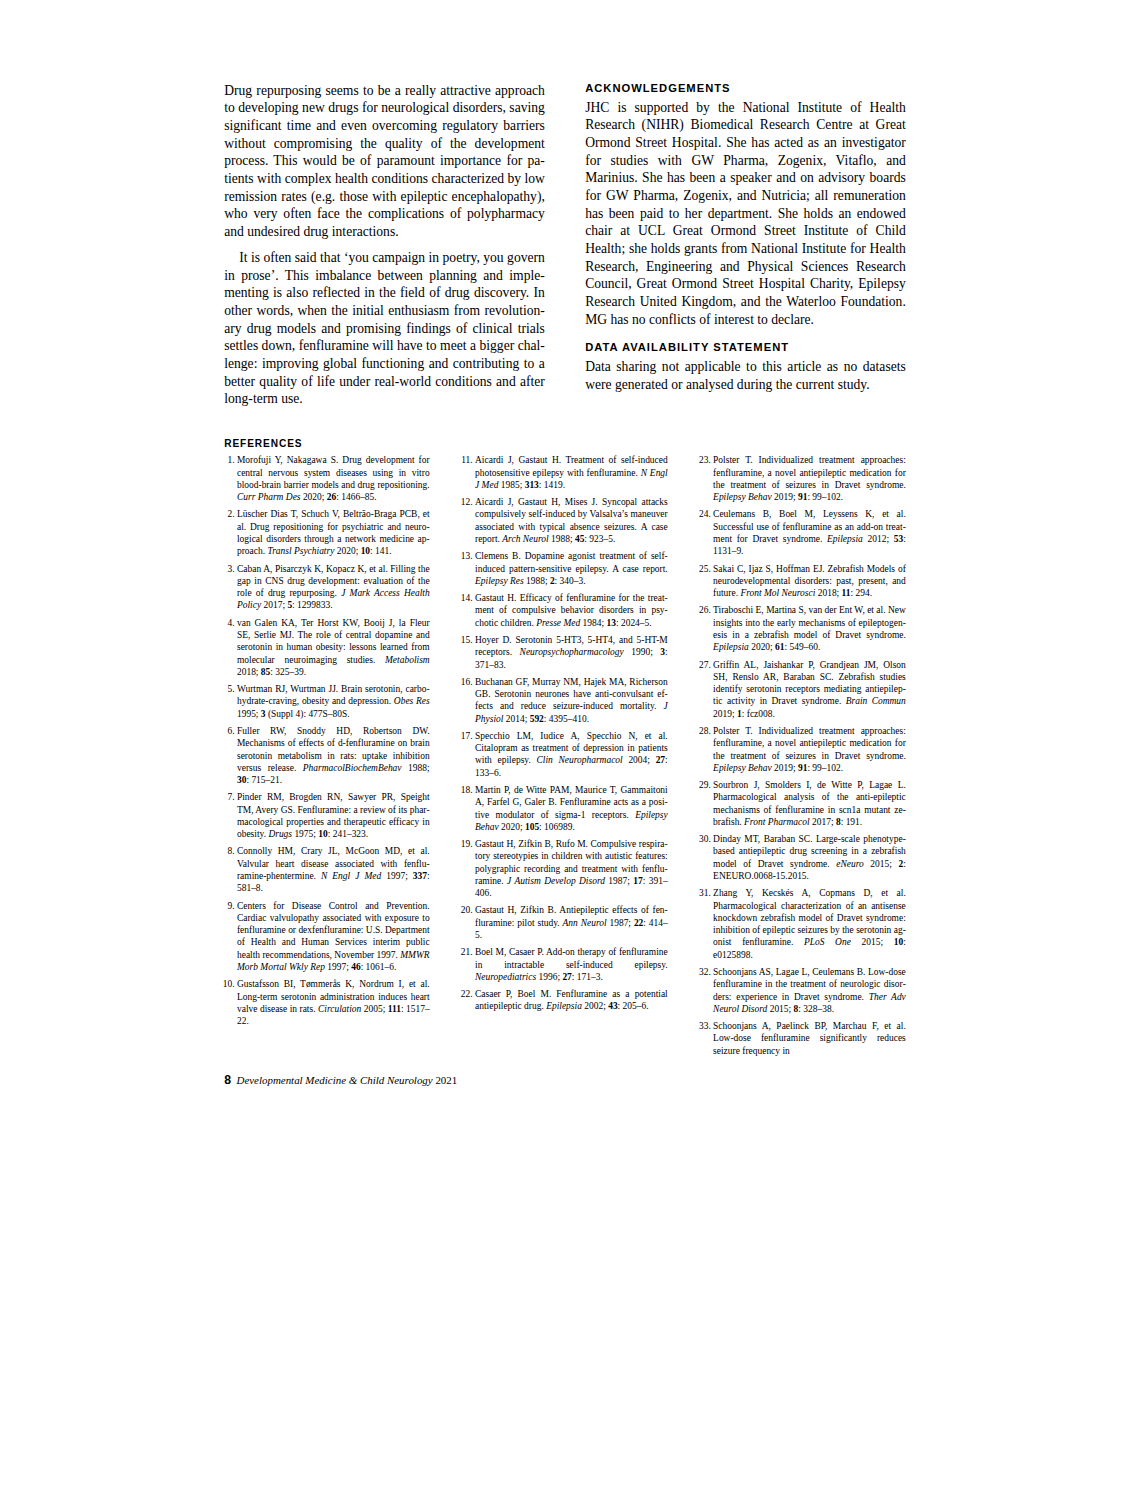Drug repurposing seems to be a really attractive approach to developing new drugs for neurological disorders, saving significant time and even overcoming regulatory barriers without compromising the quality of the development process. This would be of paramount importance for patients with complex health conditions characterized by low remission rates (e.g. those with epileptic encephalopathy), who very often face the complications of polypharmacy and undesired drug interactions.
It is often said that ‘you campaign in poetry, you govern in prose’. This imbalance between planning and implementing is also reflected in the field of drug discovery. In other words, when the initial enthusiasm from revolutionary drug models and promising findings of clinical trials settles down, fenfluramine will have to meet a bigger challenge: improving global functioning and contributing to a better quality of life under real-world conditions and after long-term use.
Acknowledgements
JHC is supported by the National Institute of Health Research (NIHR) Biomedical Research Centre at Great Ormond Street Hospital. She has acted as an investigator for studies with GW Pharma, Zogenix, Vitaflo, and Marinius. She has been a speaker and on advisory boards for GW Pharma, Zogenix, and Nutricia; all remuneration has been paid to her department. She holds an endowed chair at UCL Great Ormond Street Institute of Child Health; she holds grants from National Institute for Health Research, Engineering and Physical Sciences Research Council, Great Ormond Street Hospital Charity, Epilepsy Research United Kingdom, and the Waterloo Foundation. MG has no conflicts of interest to declare.
Data availability statement
Data sharing not applicable to this article as no datasets were generated or analysed during the current study.
References
Morofuji Y, Nakagawa S. Drug development for central nervous system diseases using in vitro blood-brain barrier models and drug repositioning. Curr Pharm Des 2020; 26: 1466–85.
Lüscher Dias T, Schuch V, Beltrão-Braga PCB, et al. Drug repositioning for psychiatric and neurological disorders through a network medicine approach. Transl Psychiatry 2020; 10: 141.
Caban A, Pisarczyk K, Kopacz K, et al. Filling the gap in CNS drug development: evaluation of the role of drug repurposing. J Mark Access Health Policy 2017; 5: 1299833.
van Galen KA, Ter Horst KW, Booij J, la Fleur SE, Serlie MJ. The role of central dopamine and serotonin in human obesity: lessons learned from molecular neuroimaging studies. Metabolism 2018; 85: 325–39.
Wurtman RJ, Wurtman JJ. Brain serotonin, carbohydrate-craving, obesity and depression. Obes Res 1995; 3 (Suppl 4): 477S–80S.
Fuller RW, Snoddy HD, Robertson DW. Mechanisms of effects of d-fenfluramine on brain serotonin metabolism in rats: uptake inhibition versus release. PharmacolBiochemBehav 1988; 30: 715–21.
Pinder RM, Brogden RN, Sawyer PR, Speight TM, Avery GS. Fenfluramine: a review of its pharmacological properties and therapeutic efficacy in obesity. Drugs 1975; 10: 241–323.
Connolly HM, Crary JL, McGoon MD, et al. Valvular heart disease associated with fenfluramine-phentermine. N Engl J Med 1997; 337: 581–8.
Centers for Disease Control and Prevention. Cardiac valvulopathy associated with exposure to fenfluramine or dexfenfluramine: U.S. Department of Health and Human Services interim public health recommendations, November 1997. MMWR Morb Mortal Wkly Rep 1997; 46: 1061–6.
Gustafsson BI, Tømmerås K, Nordrum I, et al. Long-term serotonin administration induces heart valve disease in rats. Circulation 2005; 111: 1517–22.
Aicardi J, Gastaut H. Treatment of self-induced photosensitive epilepsy with fenfluramine. N Engl J Med 1985; 313: 1419.
Aicardi J, Gastaut H, Mises J. Syncopal attacks compulsively self-induced by Valsalva’s maneuver associated with typical absence seizures. A case report. Arch Neurol 1988; 45: 923–5.
Clemens B. Dopamine agonist treatment of self-induced pattern-sensitive epilepsy. A case report. Epilepsy Res 1988; 2: 340–3.
Gastaut H. Efficacy of fenfluramine for the treatment of compulsive behavior disorders in psychotic children. Presse Med 1984; 13: 2024–5.
Hoyer D. Serotonin 5-HT3, 5-HT4, and 5-HT-M receptors. Neuropsychopharmacology 1990; 3: 371–83.
Buchanan GF, Murray NM, Hajek MA, Richerson GB. Serotonin neurones have anti-convulsant effects and reduce seizure-induced mortality. J Physiol 2014; 592: 4395–410.
Specchio LM, Iudice A, Specchio N, et al. Citalopram as treatment of depression in patients with epilepsy. Clin Neuropharmacol 2004; 27: 133–6.
Martin P, de Witte PAM, Maurice T, Gammaitoni A, Farfel G, Galer B. Fenfluramine acts as a positive modulator of sigma-1 receptors. Epilepsy Behav 2020; 105: 106989.
Gastaut H, Zifkin B, Rufo M. Compulsive respiratory stereotypies in children with autistic features: polygraphic recording and treatment with fenfluramine. J Autism Develop Disord 1987; 17: 391–406.
Gastaut H, Zifkin B. Antiepileptic effects of fenfluramine: pilot study. Ann Neurol 1987; 22: 414–5.
Boel M, Casaer P. Add-on therapy of fenfluramine in intractable self-induced epilepsy. Neuropediatrics 1996; 27: 171–3.
Casaer P, Boel M. Fenfluramine as a potential antiepileptic drug. Epilepsia 2002; 43: 205–6.
Polster T. Individualized treatment approaches: fenfluramine, a novel antiepileptic medication for the treatment of seizures in Dravet syndrome. Epilepsy Behav 2019; 91: 99–102.
Ceulemans B, Boel M, Leyssens K, et al. Successful use of fenfluramine as an add-on treatment for Dravet syndrome. Epilepsia 2012; 53: 1131–9.
Sakai C, Ijaz S, Hoffman EJ. Zebrafish Models of neurodevelopmental disorders: past, present, and future. Front Mol Neurosci 2018; 11: 294.
Tiraboschi E, Martina S, van der Ent W, et al. New insights into the early mechanisms of epileptogenesis in a zebrafish model of Dravet syndrome. Epilepsia 2020; 61: 549–60.
Griffin AL, Jaishankar P, Grandjean JM, Olson SH, Renslo AR, Baraban SC. Zebrafish studies identify serotonin receptors mediating antiepileptic activity in Dravet syndrome. Brain Commun 2019; 1: fcz008.
Polster T. Individualized treatment approaches: fenfluramine, a novel antiepileptic medication for the treatment of seizures in Dravet syndrome. Epilepsy Behav 2019; 91: 99–102.
Sourbron J, Smolders I, de Witte P, Lagae L. Pharmacological analysis of the anti-epileptic mechanisms of fenfluramine in scn1a mutant zebrafish. Front Pharmacol 2017; 8: 191.
Dinday MT, Baraban SC. Large-scale phenotype-based antiepileptic drug screening in a zebrafish model of Dravet syndrome. eNeuro 2015; 2: ENEURO.0068-15.2015.
Zhang Y, Kecskés A, Copmans D, et al. Pharmacological characterization of an antisense knockdown zebrafish model of Dravet syndrome: inhibition of epileptic seizures by the serotonin agonist fenfluramine. PLoS One 2015; 10: e0125898.
Schoonjans AS, Lagae L, Ceulemans B. Low-dose fenfluramine in the treatment of neurologic disorders: experience in Dravet syndrome. Ther Adv Neurol Disord 2015; 8: 328–38.
Schoonjans A, Paelinck BP, Marchau F, et al. Low-dose fenfluramine significantly reduces seizure frequency in
8 Developmental Medicine & Child Neurology 2021